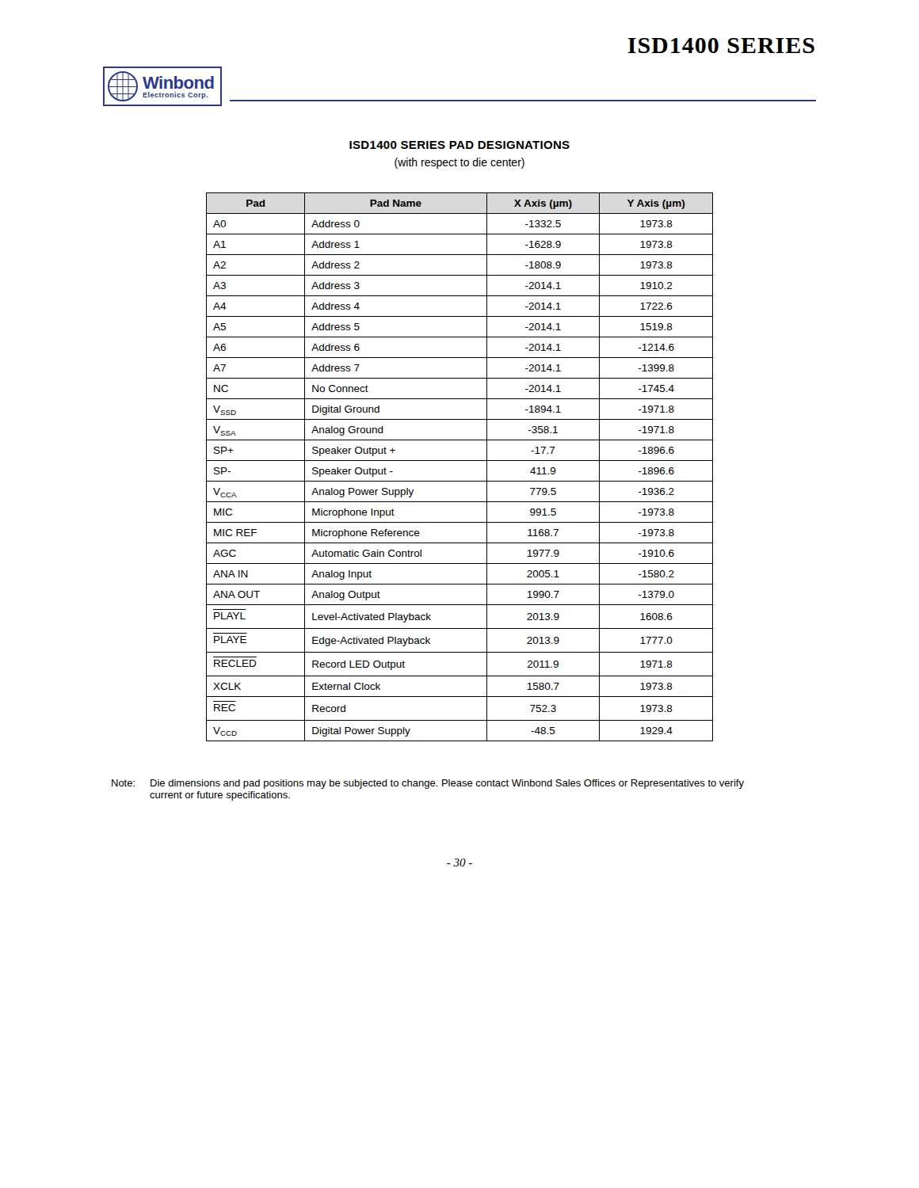ISD1400 SERIES
Winbond
Electronics Corp.
ISD1400 SERIES PAD DESIGNATIONS
(with respect to die center)
ISD1400 Series pad designations with respect to die center
| Pad | Pad Name | X Axis (µm) | Y Axis (µm) |
| --- | --- | --- | --- |
| A0 | Address 0 | -1332.5 | 1973.8 |
| A1 | Address 1 | -1628.9 | 1973.8 |
| A2 | Address 2 | -1808.9 | 1973.8 |
| A3 | Address 3 | -2014.1 | 1910.2 |
| A4 | Address 4 | -2014.1 | 1722.6 |
| A5 | Address 5 | -2014.1 | 1519.8 |
| A6 | Address 6 | -2014.1 | -1214.6 |
| A7 | Address 7 | -2014.1 | -1399.8 |
| NC | No Connect | -2014.1 | -1745.4 |
| V SSD | Digital Ground | -1894.1 | -1971.8 |
| V SSA | Analog Ground | -358.1 | -1971.8 |
| SP+ | Speaker Output + | -17.7 | -1896.6 |
| SP- | Speaker Output - | 411.9 | -1896.6 |
| V CCA | Analog Power Supply | 779.5 | -1936.2 |
| MIC | Microphone Input | 991.5 | -1973.8 |
| MIC REF | Microphone Reference | 1168.7 | -1973.8 |
| AGC | Automatic Gain Control | 1977.9 | -1910.6 |
| ANA IN | Analog Input | 2005.1 | -1580.2 |
| ANA OUT | Analog Output | 1990.7 | -1379.0 |
| PLAYL | Level-Activated Playback | 2013.9 | 1608.6 |
| PLAYE | Edge-Activated Playback | 2013.9 | 1777.0 |
| RECLED | Record LED Output | 2011.9 | 1971.8 |
| XCLK | External Clock | 1580.7 | 1973.8 |
| REC | Record | 752.3 | 1973.8 |
| V CCD | Digital Power Supply | -48.5 | 1929.4 |
Note:
Die dimensions and pad positions may be subjected to change. Please contact Winbond Sales Offices or Representatives to verify current or future specifications.
- 30 -